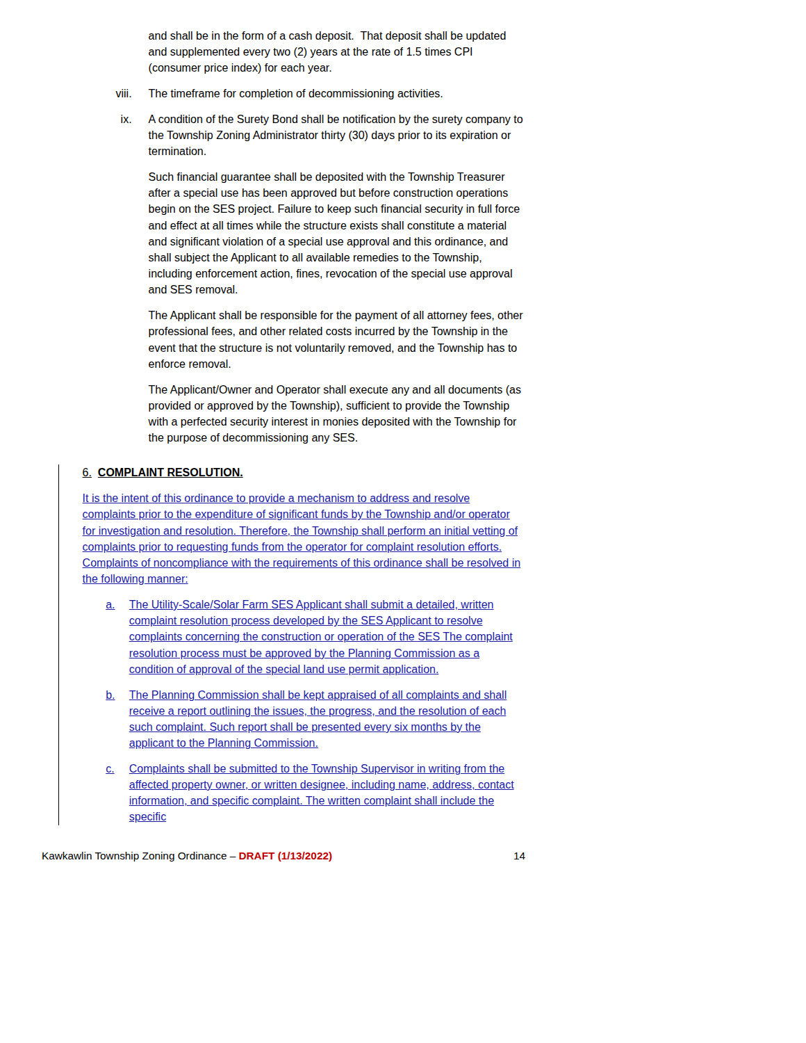and shall be in the form of a cash deposit. That deposit shall be updated and supplemented every two (2) years at the rate of 1.5 times CPI (consumer price index) for each year.
viii.
The timeframe for completion of decommissioning activities.
ix.
A condition of the Surety Bond shall be notification by the surety company to the Township Zoning Administrator thirty (30) days prior to its expiration or termination.
Such financial guarantee shall be deposited with the Township Treasurer after a special use has been approved but before construction operations begin on the SES project. Failure to keep such financial security in full force and effect at all times while the structure exists shall constitute a material and significant violation of a special use approval and this ordinance, and shall subject the Applicant to all available remedies to the Township, including enforcement action, fines, revocation of the special use approval and SES removal.
The Applicant shall be responsible for the payment of all attorney fees, other professional fees, and other related costs incurred by the Township in the event that the structure is not voluntarily removed, and the Township has to enforce removal.
The Applicant/Owner and Operator shall execute any and all documents (as provided or approved by the Township), sufficient to provide the Township with a perfected security interest in monies deposited with the Township for the purpose of decommissioning any SES.
6. COMPLAINT RESOLUTION.
It is the intent of this ordinance to provide a mechanism to address and resolve complaints prior to the expenditure of significant funds by the Township and/or operator for investigation and resolution. Therefore, the Township shall perform an initial vetting of complaints prior to requesting funds from the operator for complaint resolution efforts. Complaints of noncompliance with the requirements of this ordinance shall be resolved in the following manner:
a.
The Utility-Scale/Solar Farm SES Applicant shall submit a detailed, written complaint resolution process developed by the SES Applicant to resolve complaints concerning the construction or operation of the SES The complaint resolution process must be approved by the Planning Commission as a condition of approval of the special land use permit application.
b.
The Planning Commission shall be kept appraised of all complaints and shall receive a report outlining the issues, the progress, and the resolution of each such complaint. Such report shall be presented every six months by the applicant to the Planning Commission.
c.
Complaints shall be submitted to the Township Supervisor in writing from the affected property owner, or written designee, including name, address, contact information, and specific complaint. The written complaint shall include the specific
Kawkawlin Township Zoning Ordinance – DRAFT (1/13/2022)
14